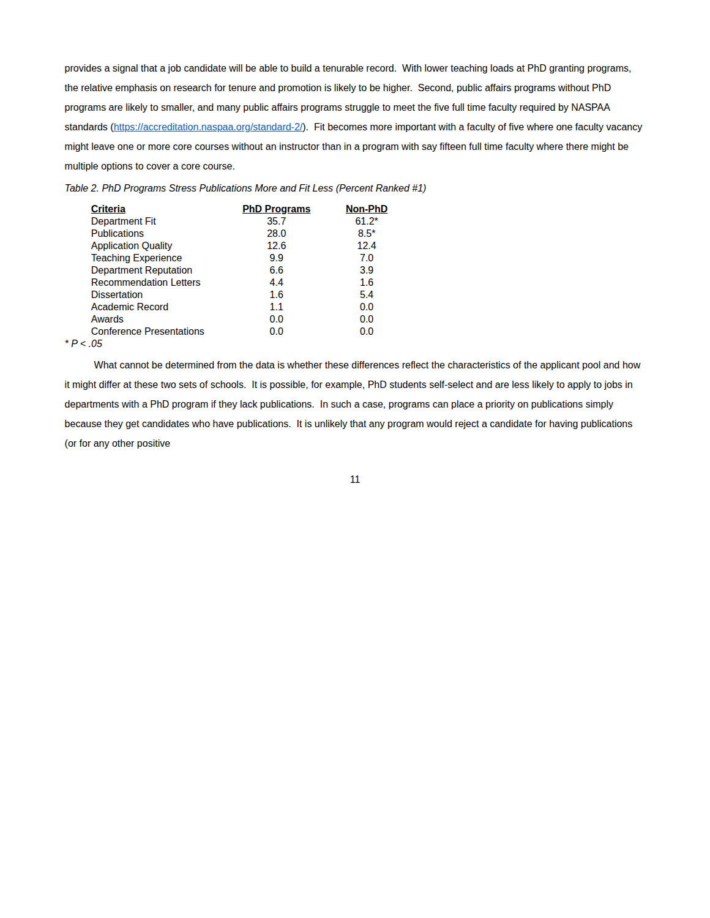provides a signal that a job candidate will be able to build a tenurable record. With lower teaching loads at PhD granting programs, the relative emphasis on research for tenure and promotion is likely to be higher. Second, public affairs programs without PhD programs are likely to smaller, and many public affairs programs struggle to meet the five full time faculty required by NASPAA standards (https://accreditation.naspaa.org/standard-2/). Fit becomes more important with a faculty of five where one faculty vacancy might leave one or more core courses without an instructor than in a program with say fifteen full time faculty where there might be multiple options to cover a core course.
Table 2. PhD Programs Stress Publications More and Fit Less (Percent Ranked #1)
| Criteria | PhD Programs | Non-PhD |
| --- | --- | --- |
| Department Fit | 35.7 | 61.2* |
| Publications | 28.0 | 8.5* |
| Application Quality | 12.6 | 12.4 |
| Teaching Experience | 9.9 | 7.0 |
| Department Reputation | 6.6 | 3.9 |
| Recommendation Letters | 4.4 | 1.6 |
| Dissertation | 1.6 | 5.4 |
| Academic Record | 1.1 | 0.0 |
| Awards | 0.0 | 0.0 |
| Conference Presentations | 0.0 | 0.0 |
* P < .05
What cannot be determined from the data is whether these differences reflect the characteristics of the applicant pool and how it might differ at these two sets of schools. It is possible, for example, PhD students self-select and are less likely to apply to jobs in departments with a PhD program if they lack publications. In such a case, programs can place a priority on publications simply because they get candidates who have publications. It is unlikely that any program would reject a candidate for having publications (or for any other positive
11